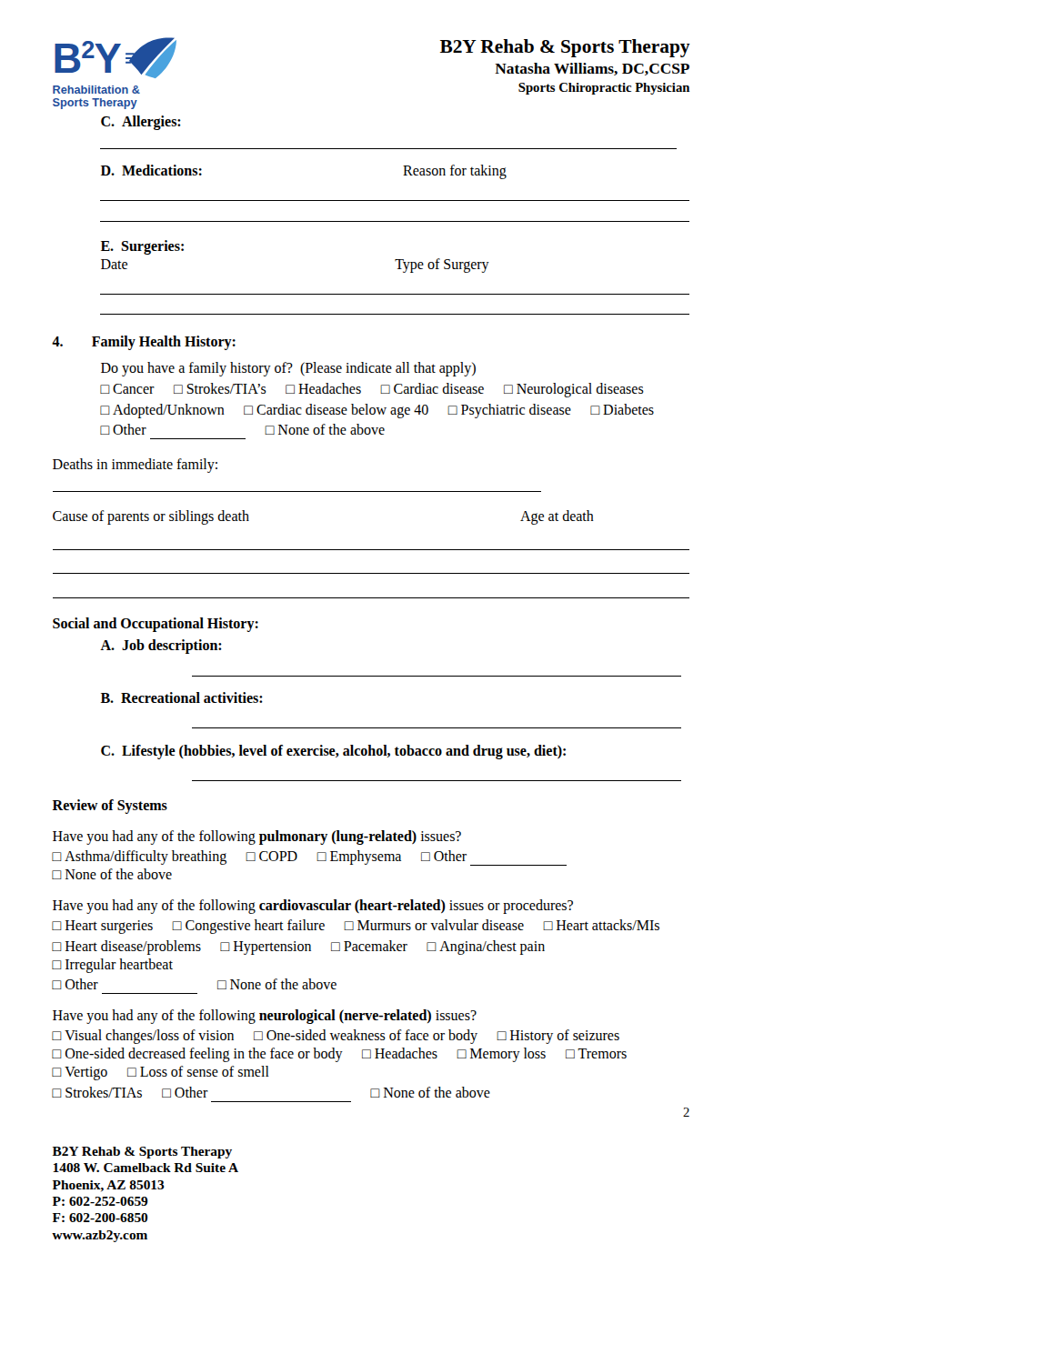B2Y
Rehabilitation &
Sports Therapy
B2Y Rehab & Sports Therapy
Natasha Williams, DC,CCSP
Sports Chiropractic Physician
C. Allergies:
D. Medications: Reason for taking
E. Surgeries:
Date Type of Surgery
4. Family Health History:
Do you have a family history of? (Please indicate all that apply)
Cancer Strokes/TIA’s Headaches Cardiac disease Neurological diseases
Adopted/Unknown Cardiac disease below age 40 Psychiatric disease Diabetes
Other None of the above
Deaths in immediate family:
Cause of parents or siblings death Age at death
Social and Occupational History:
A. Job description:
B. Recreational activities:
C. Lifestyle (hobbies, level of exercise, alcohol, tobacco and drug use, diet):
Review of Systems
Have you had any of the following pulmonary (lung-related) issues?
Asthma/difficulty breathing COPD Emphysema Other None of the above
Have you had any of the following cardiovascular (heart-related) issues or procedures?
Heart surgeries Congestive heart failure Murmurs or valvular disease Heart attacks/MIs
Heart disease/problems Hypertension Pacemaker Angina/chest pain Irregular heartbeat
Other None of the above
Have you had any of the following neurological (nerve-related) issues?
Visual changes/loss of vision One-sided weakness of face or body History of seizures One-sided decreased feeling in the face or body Headaches Memory loss Tremors Vertigo Loss of sense of smell
Strokes/TIAs Other None of the above
2
B2Y Rehab & Sports Therapy
1408 W. Camelback Rd Suite A
Phoenix, AZ 85013
P: 602-252-0659
F: 602-200-6850
www.azb2y.com